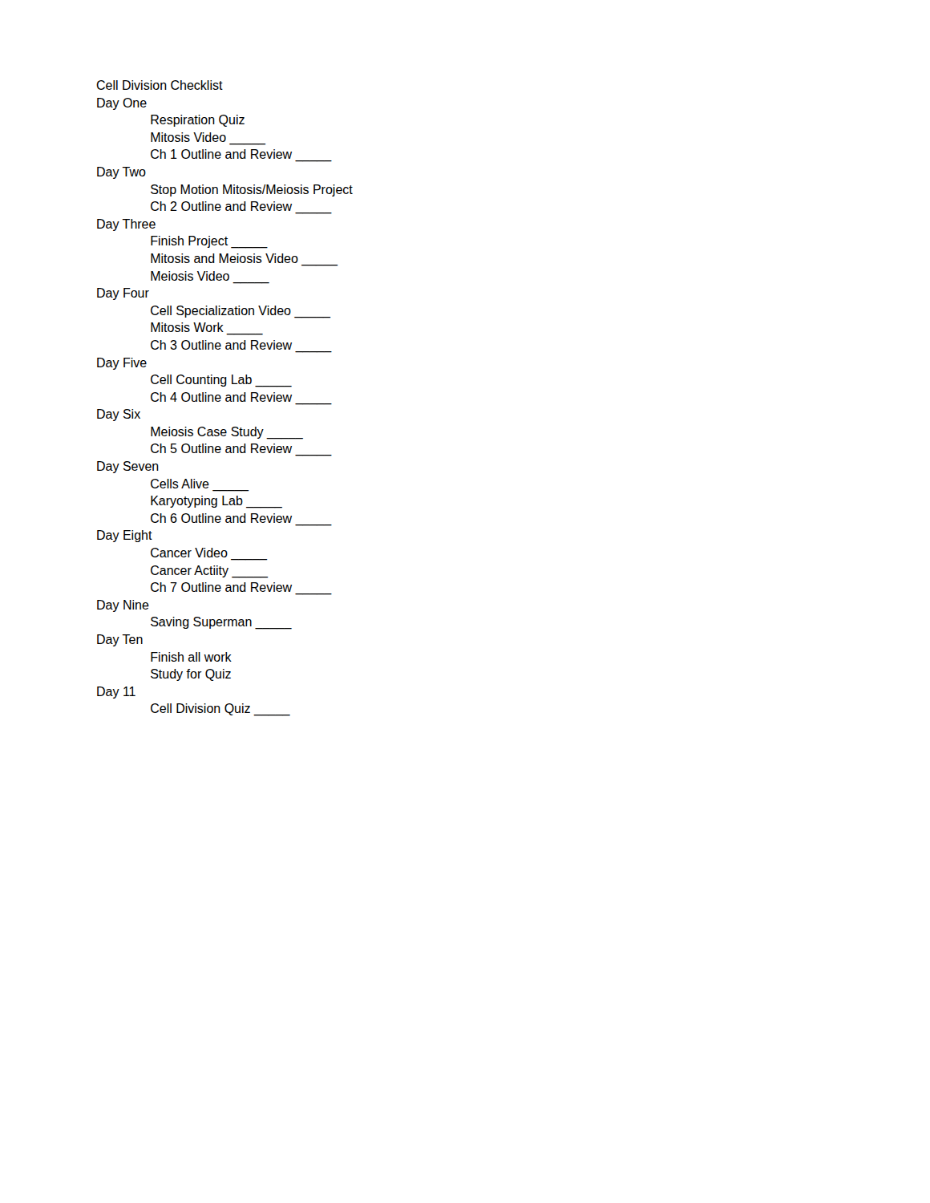Cell Division Checklist
Day One
Respiration Quiz
Mitosis Video _____
Ch 1 Outline and Review _____
Day Two
Stop Motion Mitosis/Meiosis Project
Ch 2 Outline and Review _____
Day Three
Finish Project _____
Mitosis and Meiosis Video _____
Meiosis Video _____
Day Four
Cell Specialization Video _____
Mitosis Work _____
Ch 3 Outline and Review _____
Day Five
Cell Counting Lab _____
Ch 4 Outline and Review _____
Day Six
Meiosis Case Study _____
Ch 5 Outline and Review _____
Day Seven
Cells Alive _____
Karyotyping Lab _____
Ch 6 Outline and Review _____
Day Eight
Cancer Video _____
Cancer Actiity _____
Ch 7 Outline and Review _____
Day Nine
Saving Superman _____
Day Ten
Finish all work
Study for Quiz
Day 11
Cell Division Quiz _____